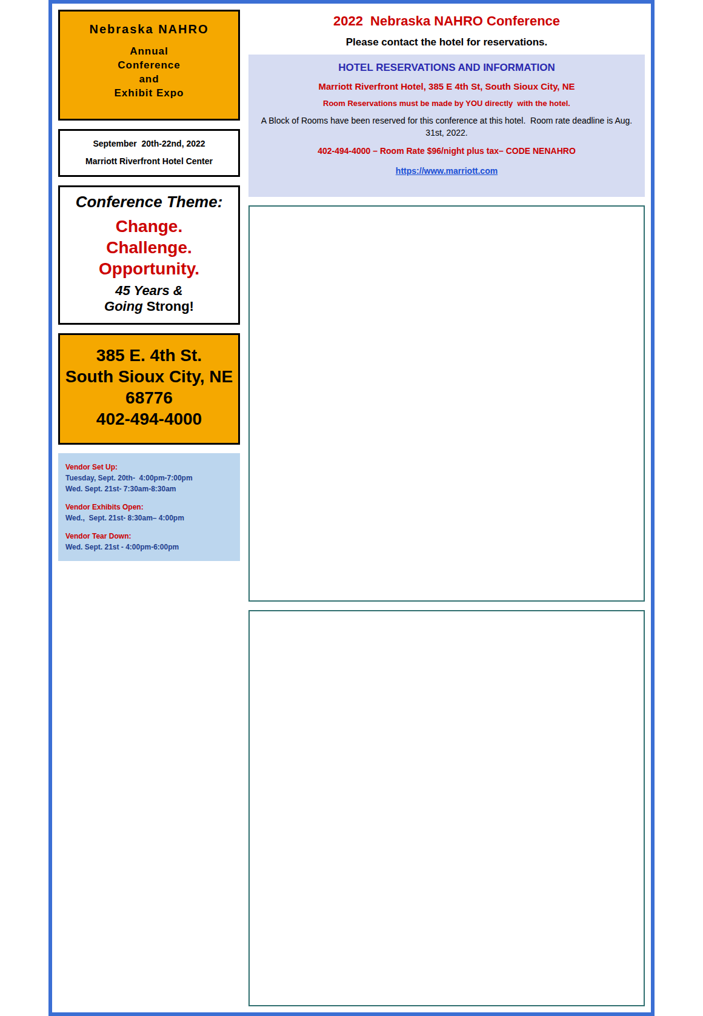Nebraska NAHRO
Annual
Conference
and
Exhibit Expo
September 20th-22nd, 2022 Marriott Riverfront Hotel Center
Conference Theme:
Change.
Challenge.
Opportunity.
45 Years &
Going Strong!
385 E. 4th St.
South Sioux City, NE 68776
402-494-4000
Vendor Set Up:
Tuesday, Sept. 20th- 4:00pm-7:00pm
Wed. Sept. 21st- 7:30am-8:30am
Vendor Exhibits Open:
Wed., Sept. 21st- 8:30am– 4:00pm
Vendor Tear Down:
Wed. Sept. 21st - 4:00pm-6:00pm
2022 Nebraska NAHRO Conference
Please contact the hotel for reservations.
HOTEL RESERVATIONS AND INFORMATION
Marriott Riverfront Hotel, 385 E 4th St, South Sioux City, NE
Room Reservations must be made by YOU directly with the hotel.
A Block of Rooms have been reserved for this conference at this hotel. Room rate deadline is Aug. 31st, 2022.
402-494-4000 – Room Rate $96/night plus tax– CODE NENAHRO
https://www.marriott.com